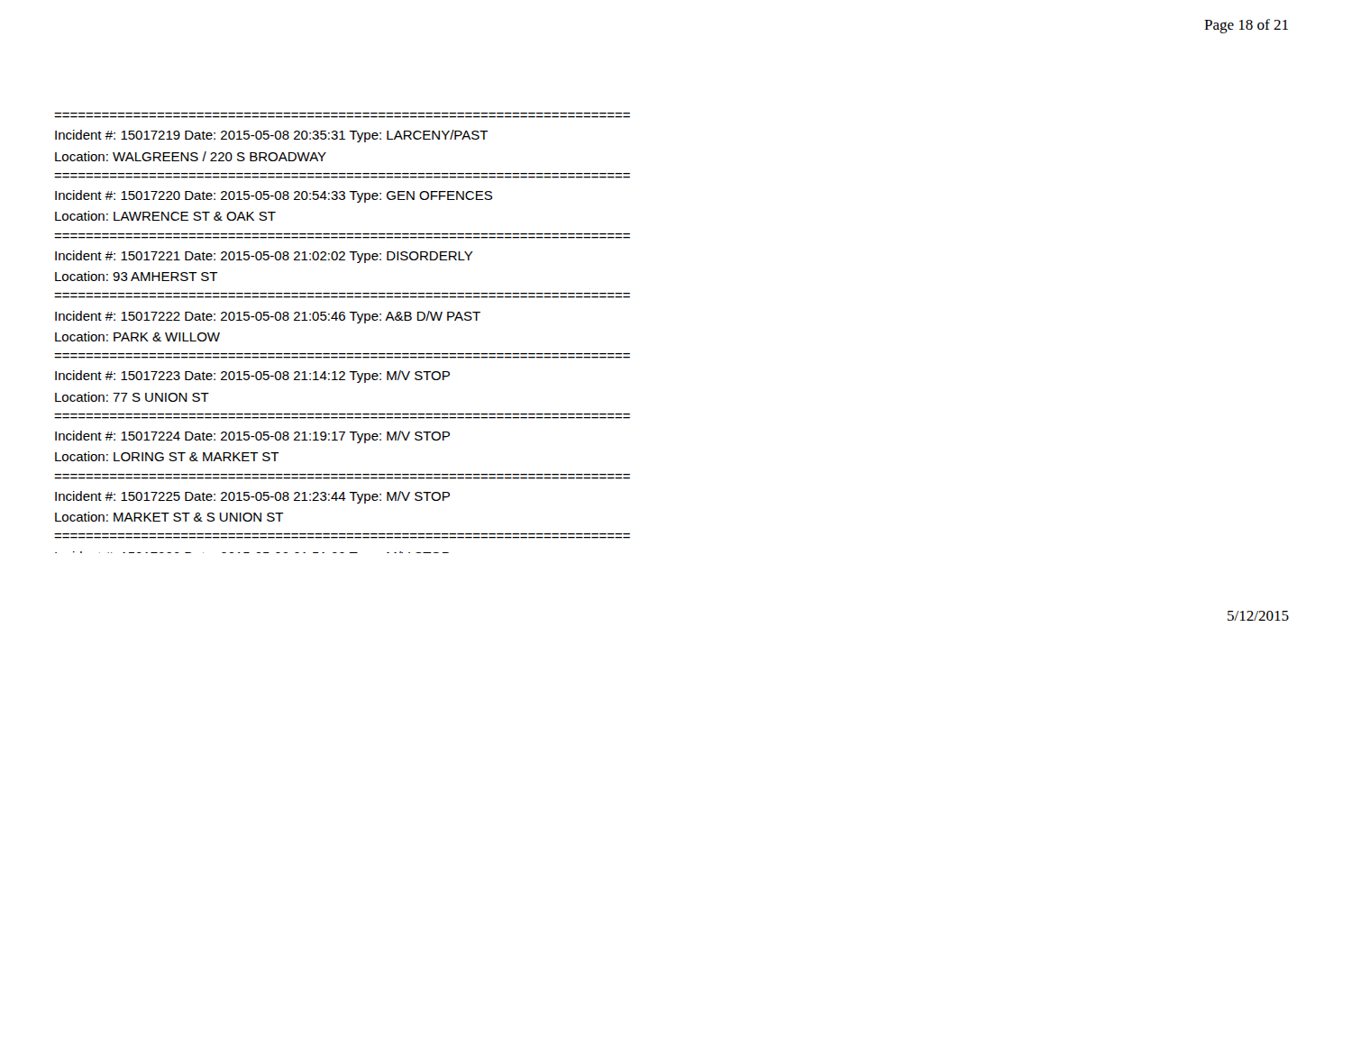Page 18 of 21
=========================================================================
Incident #: 15017219 Date: 2015-05-08 20:35:31 Type: LARCENY/PAST
Location: WALGREENS / 220 S BROADWAY
=========================================================================
Incident #: 15017220 Date: 2015-05-08 20:54:33 Type: GEN OFFENCES
Location: LAWRENCE ST & OAK ST
=========================================================================
Incident #: 15017221 Date: 2015-05-08 21:02:02 Type: DISORDERLY
Location: 93 AMHERST ST
=========================================================================
Incident #: 15017222 Date: 2015-05-08 21:05:46 Type: A&B D/W PAST
Location: PARK & WILLOW
=========================================================================
Incident #: 15017223 Date: 2015-05-08 21:14:12 Type: M/V STOP
Location: 77 S UNION ST
=========================================================================
Incident #: 15017224 Date: 2015-05-08 21:19:17 Type: M/V STOP
Location: LORING ST & MARKET ST
=========================================================================
Incident #: 15017225 Date: 2015-05-08 21:23:44 Type: M/V STOP
Location: MARKET ST & S UNION ST
=========================================================================
Incident #: 15017226 Date: 2015-05-08 21:51:23 Type: M/V STOP
5/12/2015